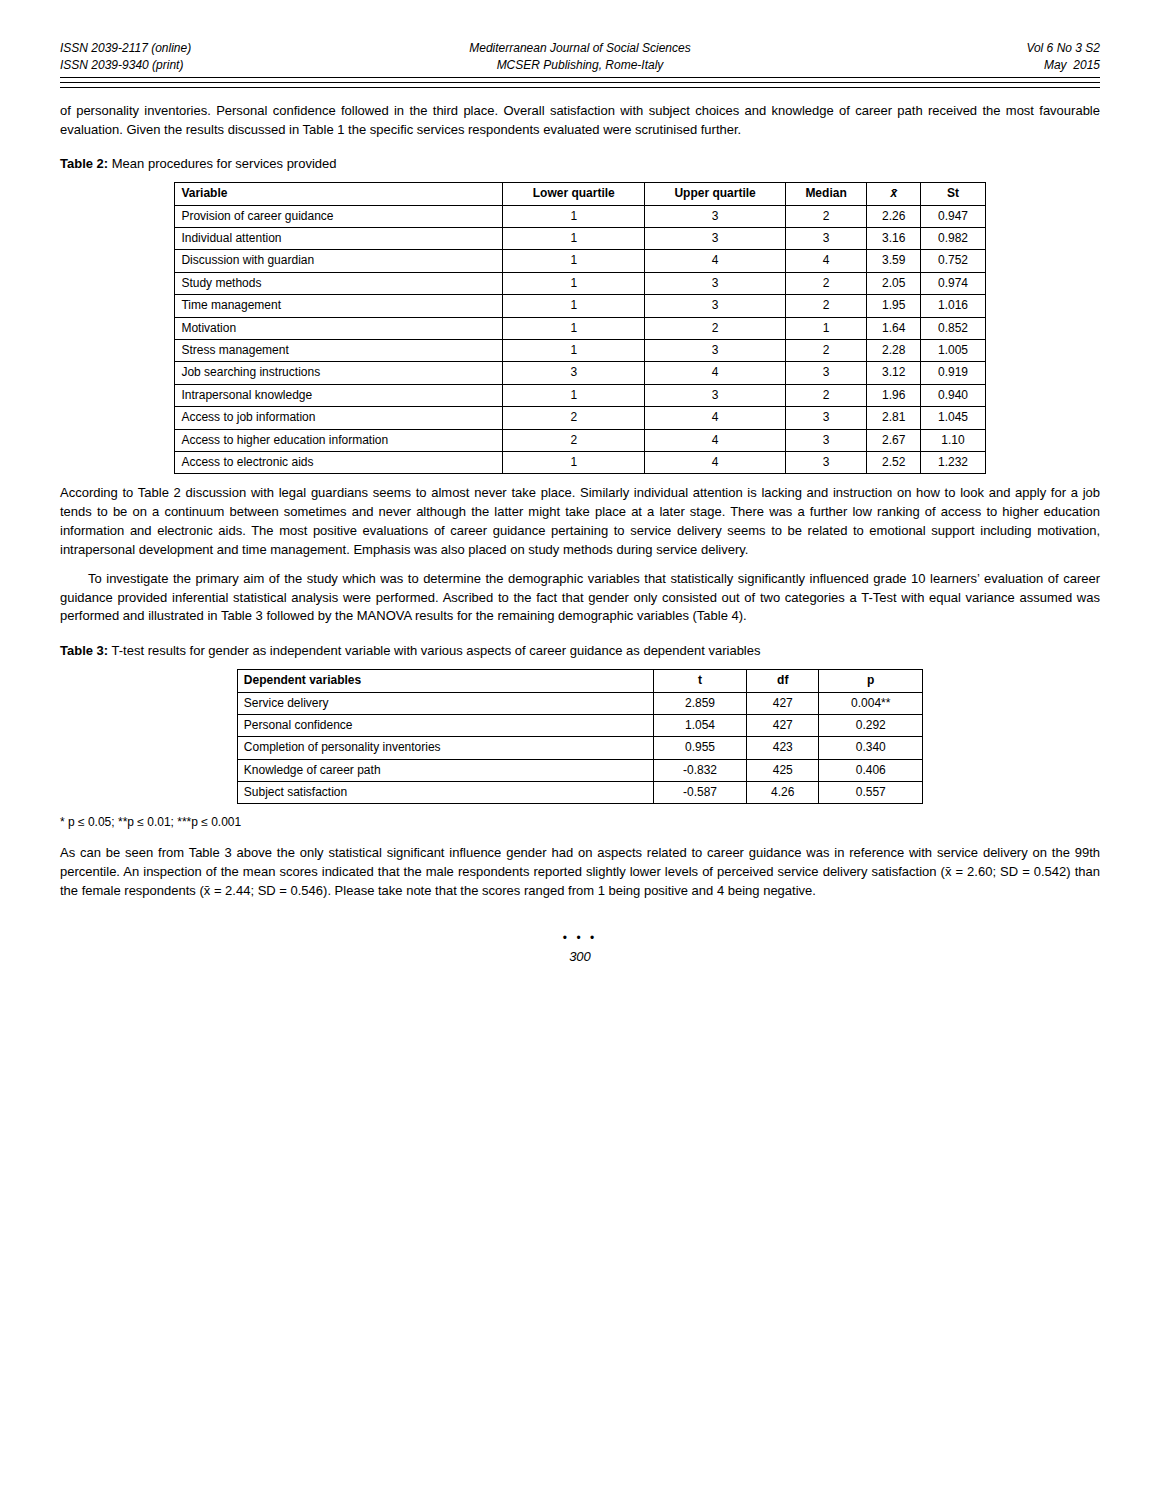| ISSN 2039-2117 (online) ISSN 2039-9340 (print) | Mediterranean Journal of Social Sciences MCSER Publishing, Rome-Italy | Vol 6 No 3 S2 May 2015 |
of personality inventories. Personal confidence followed in the third place. Overall satisfaction with subject choices and knowledge of career path received the most favourable evaluation. Given the results discussed in Table 1 the specific services respondents evaluated were scrutinised further.
Table 2: Mean procedures for services provided
| Variable | Lower quartile | Upper quartile | Median | x̄ | St |
| --- | --- | --- | --- | --- | --- |
| Provision of career guidance | 1 | 3 | 2 | 2.26 | 0.947 |
| Individual attention | 1 | 3 | 3 | 3.16 | 0.982 |
| Discussion with guardian | 1 | 4 | 4 | 3.59 | 0.752 |
| Study methods | 1 | 3 | 2 | 2.05 | 0.974 |
| Time management | 1 | 3 | 2 | 1.95 | 1.016 |
| Motivation | 1 | 2 | 1 | 1.64 | 0.852 |
| Stress management | 1 | 3 | 2 | 2.28 | 1.005 |
| Job searching instructions | 3 | 4 | 3 | 3.12 | 0.919 |
| Intrapersonal knowledge | 1 | 3 | 2 | 1.96 | 0.940 |
| Access to job information | 2 | 4 | 3 | 2.81 | 1.045 |
| Access to higher education information | 2 | 4 | 3 | 2.67 | 1.10 |
| Access to electronic aids | 1 | 4 | 3 | 2.52 | 1.232 |
According to Table 2 discussion with legal guardians seems to almost never take place. Similarly individual attention is lacking and instruction on how to look and apply for a job tends to be on a continuum between sometimes and never although the latter might take place at a later stage. There was a further low ranking of access to higher education information and electronic aids. The most positive evaluations of career guidance pertaining to service delivery seems to be related to emotional support including motivation, intrapersonal development and time management. Emphasis was also placed on study methods during service delivery.
To investigate the primary aim of the study which was to determine the demographic variables that statistically significantly influenced grade 10 learners’ evaluation of career guidance provided inferential statistical analysis were performed. Ascribed to the fact that gender only consisted out of two categories a T-Test with equal variance assumed was performed and illustrated in Table 3 followed by the MANOVA results for the remaining demographic variables (Table 4).
Table 3: T-test results for gender as independent variable with various aspects of career guidance as dependent variables
| Dependent variables | t | df | p |
| --- | --- | --- | --- |
| Service delivery | 2.859 | 427 | 0.004** |
| Personal confidence | 1.054 | 427 | 0.292 |
| Completion of personality inventories | 0.955 | 423 | 0.340 |
| Knowledge of career path | -0.832 | 425 | 0.406 |
| Subject satisfaction | -0.587 | 4.26 | 0.557 |
* p ≤ 0.05; **p ≤ 0.01; ***p ≤ 0.001
As can be seen from Table 3 above the only statistical significant influence gender had on aspects related to career guidance was in reference with service delivery on the 99th percentile. An inspection of the mean scores indicated that the male respondents reported slightly lower levels of perceived service delivery satisfaction (x̄ = 2.60; SD = 0.542) than the female respondents (x̄ = 2.44; SD = 0.546). Please take note that the scores ranged from 1 being positive and 4 being negative.
• • •
300